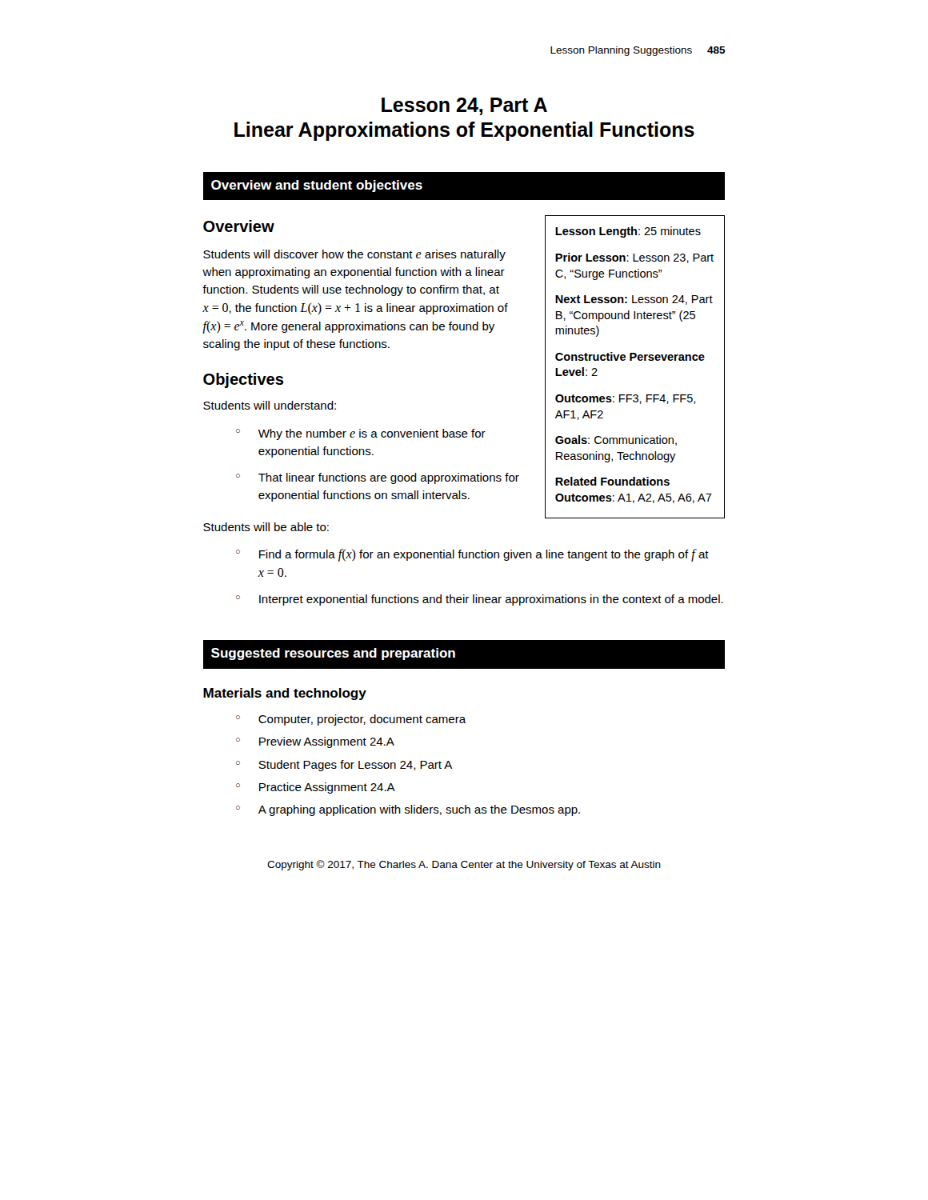Lesson Planning Suggestions 485
Lesson 24, Part A Linear Approximations of Exponential Functions
Overview and student objectives
Overview
Students will discover how the constant e arises naturally when approximating an exponential function with a linear function. Students will use technology to confirm that, at x = 0, the function L(x) = x + 1 is a linear approximation of f(x) = ex. More general approximations can be found by scaling the input of these functions.
Objectives
Students will understand:
Why the number e is a convenient base for exponential functions.
That linear functions are good approximations for exponential functions on small intervals.
Lesson Length: 25 minutes
Prior Lesson: Lesson 23, Part C, “Surge Functions”
Next Lesson: Lesson 24, Part B, “Compound Interest” (25 minutes)
Constructive Perseverance Level: 2
Outcomes: FF3, FF4, FF5, AF1, AF2
Goals: Communication, Reasoning, Technology
Related Foundations Outcomes: A1, A2, A5, A6, A7
Students will be able to:
Find a formula f(x) for an exponential function given a line tangent to the graph of f at x = 0.
Interpret exponential functions and their linear approximations in the context of a model.
Suggested resources and preparation
Materials and technology
Computer, projector, document camera
Preview Assignment 24.A
Student Pages for Lesson 24, Part A
Practice Assignment 24.A
A graphing application with sliders, such as the Desmos app.
Copyright © 2017, The Charles A. Dana Center at the University of Texas at Austin